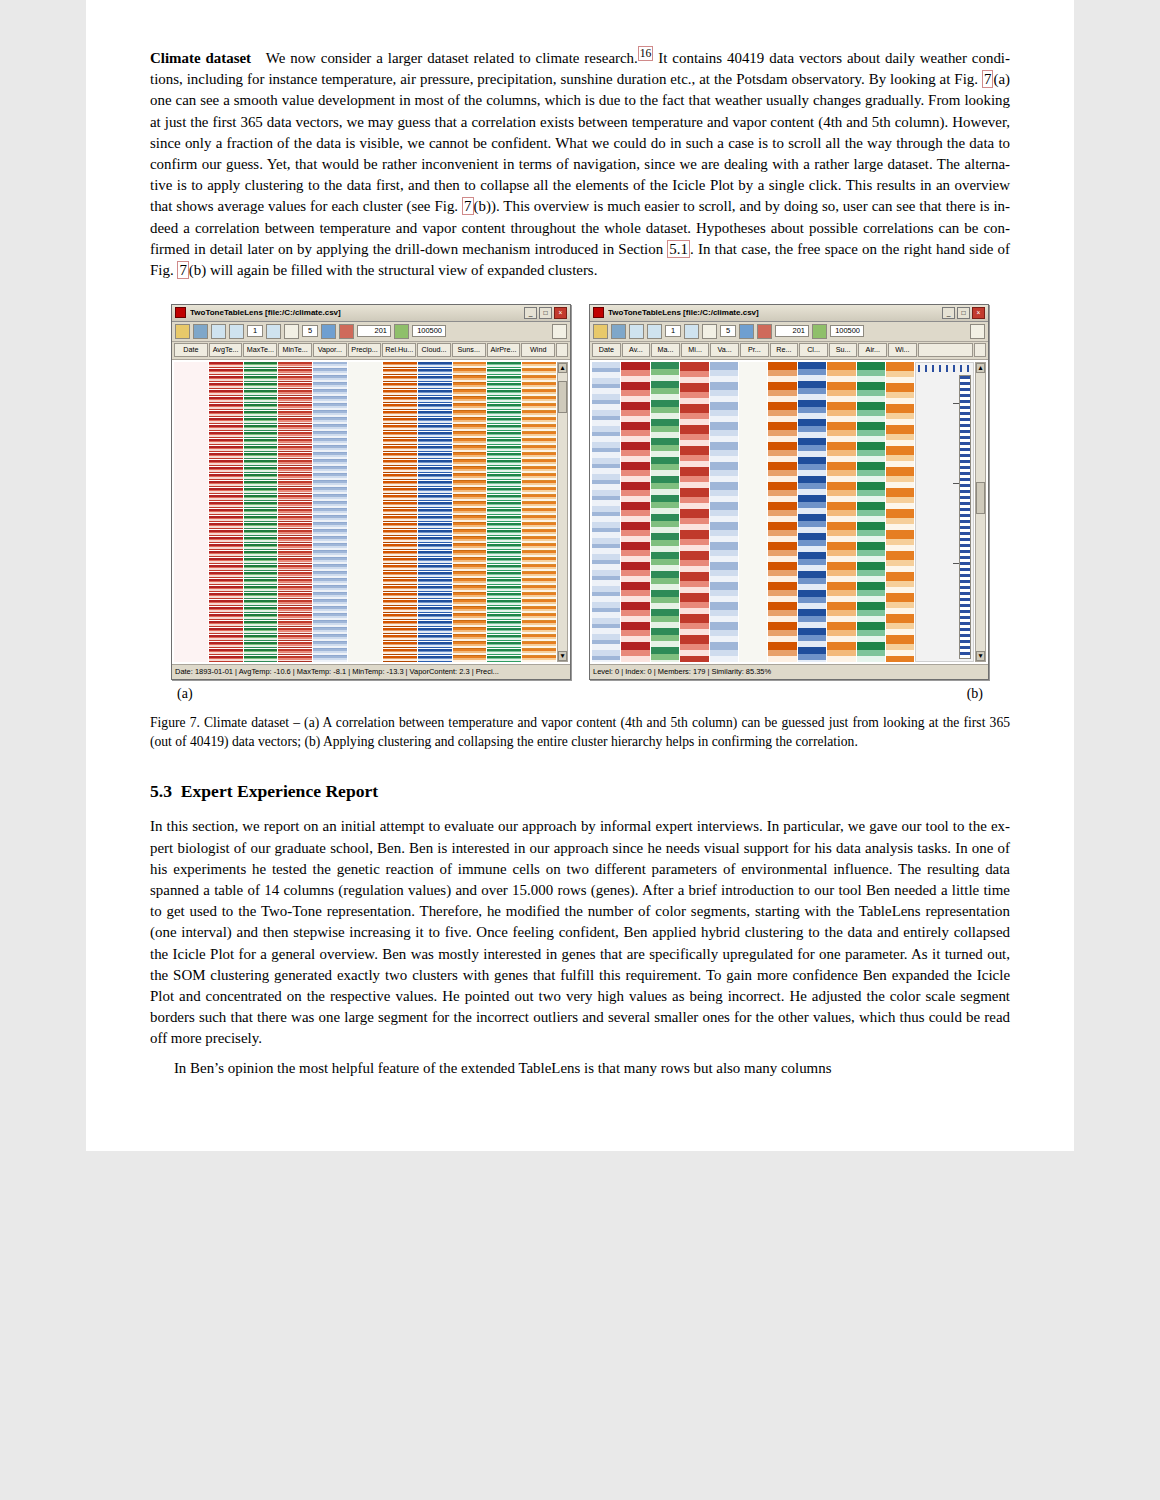Climate dataset We now consider a larger dataset related to climate research.16 It contains 40419 data vectors about daily weather conditions, including for instance temperature, air pressure, precipitation, sunshine duration etc., at the Potsdam observatory. By looking at Fig. 7(a) one can see a smooth value development in most of the columns, which is due to the fact that weather usually changes gradually. From looking at just the first 365 data vectors, we may guess that a correlation exists between temperature and vapor content (4th and 5th column). However, since only a fraction of the data is visible, we cannot be confident. What we could do in such a case is to scroll all the way through the data to confirm our guess. Yet, that would be rather inconvenient in terms of navigation, since we are dealing with a rather large dataset. The alternative is to apply clustering to the data first, and then to collapse all the elements of the Icicle Plot by a single click. This results in an overview that shows average values for each cluster (see Fig. 7(b)). This overview is much easier to scroll, and by doing so, user can see that there is indeed a correlation between temperature and vapor content throughout the whole dataset. Hypotheses about possible correlations can be confirmed in detail later on by applying the drill-down mechanism introduced in Section 5.1. In that case, the free space on the right hand side of Fig. 7(b) will again be filled with the structural view of expanded clusters.
TwoToneTableLens [file:/C:/climate.csv] _ □ ×
1 5 201 100500
Date AvgTe... MaxTe... MinTe... Vapor... Precip... Rel.Hu... Cloud... Suns... AirPre... Wind
▲ ▼
Date: 1893-01-01 | AvgTemp: -10.6 | MaxTemp: -8.1 | MinTemp: -13.3 | VaporContent: 2.3 | Preci...
(a)
TwoToneTableLens [file:/C:/climate.csv] _ □ ×
1 5 201 100500
Date Av... Ma... Mi... Va... Pr... Re... Cl... Su... Air... Wi...
▲ ▼
Level: 0 | Index: 0 | Members: 179 | Similarity: 85.35%
(b)
Figure 7. Climate dataset – (a) A correlation between temperature and vapor content (4th and 5th column) can be guessed just from looking at the first 365 (out of 40419) data vectors; (b) Applying clustering and collapsing the entire cluster hierarchy helps in confirming the correlation.
5.3 Expert Experience Report
In this section, we report on an initial attempt to evaluate our approach by informal expert interviews. In particular, we gave our tool to the expert biologist of our graduate school, Ben. Ben is interested in our approach since he needs visual support for his data analysis tasks. In one of his experiments he tested the genetic reaction of immune cells on two different parameters of environmental influence. The resulting data spanned a table of 14 columns (regulation values) and over 15.000 rows (genes). After a brief introduction to our tool Ben needed a little time to get used to the Two-Tone representation. Therefore, he modified the number of color segments, starting with the TableLens representation (one interval) and then stepwise increasing it to five. Once feeling confident, Ben applied hybrid clustering to the data and entirely collapsed the Icicle Plot for a general overview. Ben was mostly interested in genes that are specifically upregulated for one parameter. As it turned out, the SOM clustering generated exactly two clusters with genes that fulfill this requirement. To gain more confidence Ben expanded the Icicle Plot and concentrated on the respective values. He pointed out two very high values as being incorrect. He adjusted the color scale segment borders such that there was one large segment for the incorrect outliers and several smaller ones for the other values, which thus could be read off more precisely.
In Ben’s opinion the most helpful feature of the extended TableLens is that many rows but also many columns